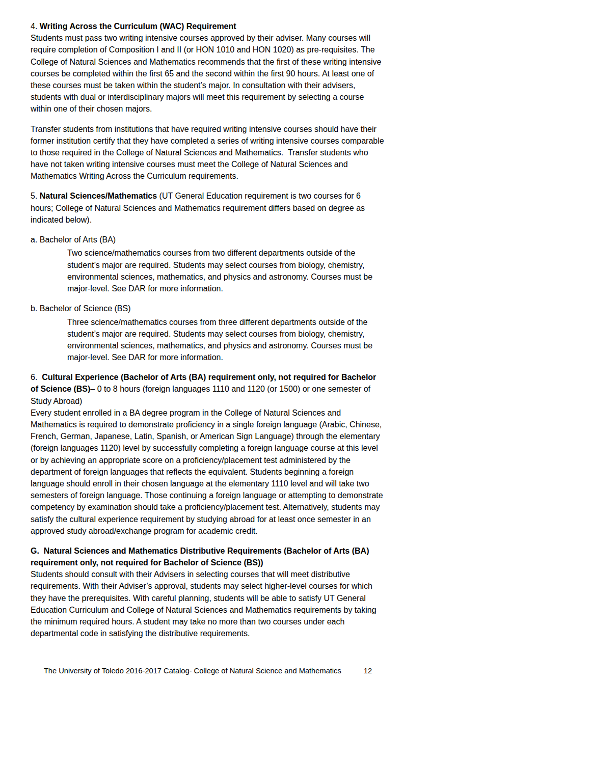4. Writing Across the Curriculum (WAC) Requirement
Students must pass two writing intensive courses approved by their adviser. Many courses will require completion of Composition I and II (or HON 1010 and HON 1020) as pre-requisites. The College of Natural Sciences and Mathematics recommends that the first of these writing intensive courses be completed within the first 65 and the second within the first 90 hours. At least one of these courses must be taken within the student’s major. In consultation with their advisers, students with dual or interdisciplinary majors will meet this requirement by selecting a course within one of their chosen majors.
Transfer students from institutions that have required writing intensive courses should have their former institution certify that they have completed a series of writing intensive courses comparable to those required in the College of Natural Sciences and Mathematics. Transfer students who have not taken writing intensive courses must meet the College of Natural Sciences and Mathematics Writing Across the Curriculum requirements.
5. Natural Sciences/Mathematics (UT General Education requirement is two courses for 6 hours; College of Natural Sciences and Mathematics requirement differs based on degree as indicated below).
a. Bachelor of Arts (BA)
Two science/mathematics courses from two different departments outside of the student’s major are required. Students may select courses from biology, chemistry, environmental sciences, mathematics, and physics and astronomy. Courses must be major-level. See DAR for more information.
b. Bachelor of Science (BS)
Three science/mathematics courses from three different departments outside of the student’s major are required. Students may select courses from biology, chemistry, environmental sciences, mathematics, and physics and astronomy. Courses must be major-level. See DAR for more information.
6. Cultural Experience (Bachelor of Arts (BA) requirement only, not required for Bachelor of Science (BS)– 0 to 8 hours (foreign languages 1110 and 1120 (or 1500) or one semester of Study Abroad)
Every student enrolled in a BA degree program in the College of Natural Sciences and Mathematics is required to demonstrate proficiency in a single foreign language (Arabic, Chinese, French, German, Japanese, Latin, Spanish, or American Sign Language) through the elementary (foreign languages 1120) level by successfully completing a foreign language course at this level or by achieving an appropriate score on a proficiency/placement test administered by the department of foreign languages that reflects the equivalent. Students beginning a foreign language should enroll in their chosen language at the elementary 1110 level and will take two semesters of foreign language. Those continuing a foreign language or attempting to demonstrate competency by examination should take a proficiency/placement test. Alternatively, students may satisfy the cultural experience requirement by studying abroad for at least once semester in an approved study abroad/exchange program for academic credit.
G. Natural Sciences and Mathematics Distributive Requirements (Bachelor of Arts (BA) requirement only, not required for Bachelor of Science (BS))
Students should consult with their Advisers in selecting courses that will meet distributive requirements. With their Adviser’s approval, students may select higher-level courses for which they have the prerequisites. With careful planning, students will be able to satisfy UT General Education Curriculum and College of Natural Sciences and Mathematics requirements by taking the minimum required hours. A student may take no more than two courses under each departmental code in satisfying the distributive requirements.
The University of Toledo 2016-2017 Catalog- College of Natural Science and Mathematics12